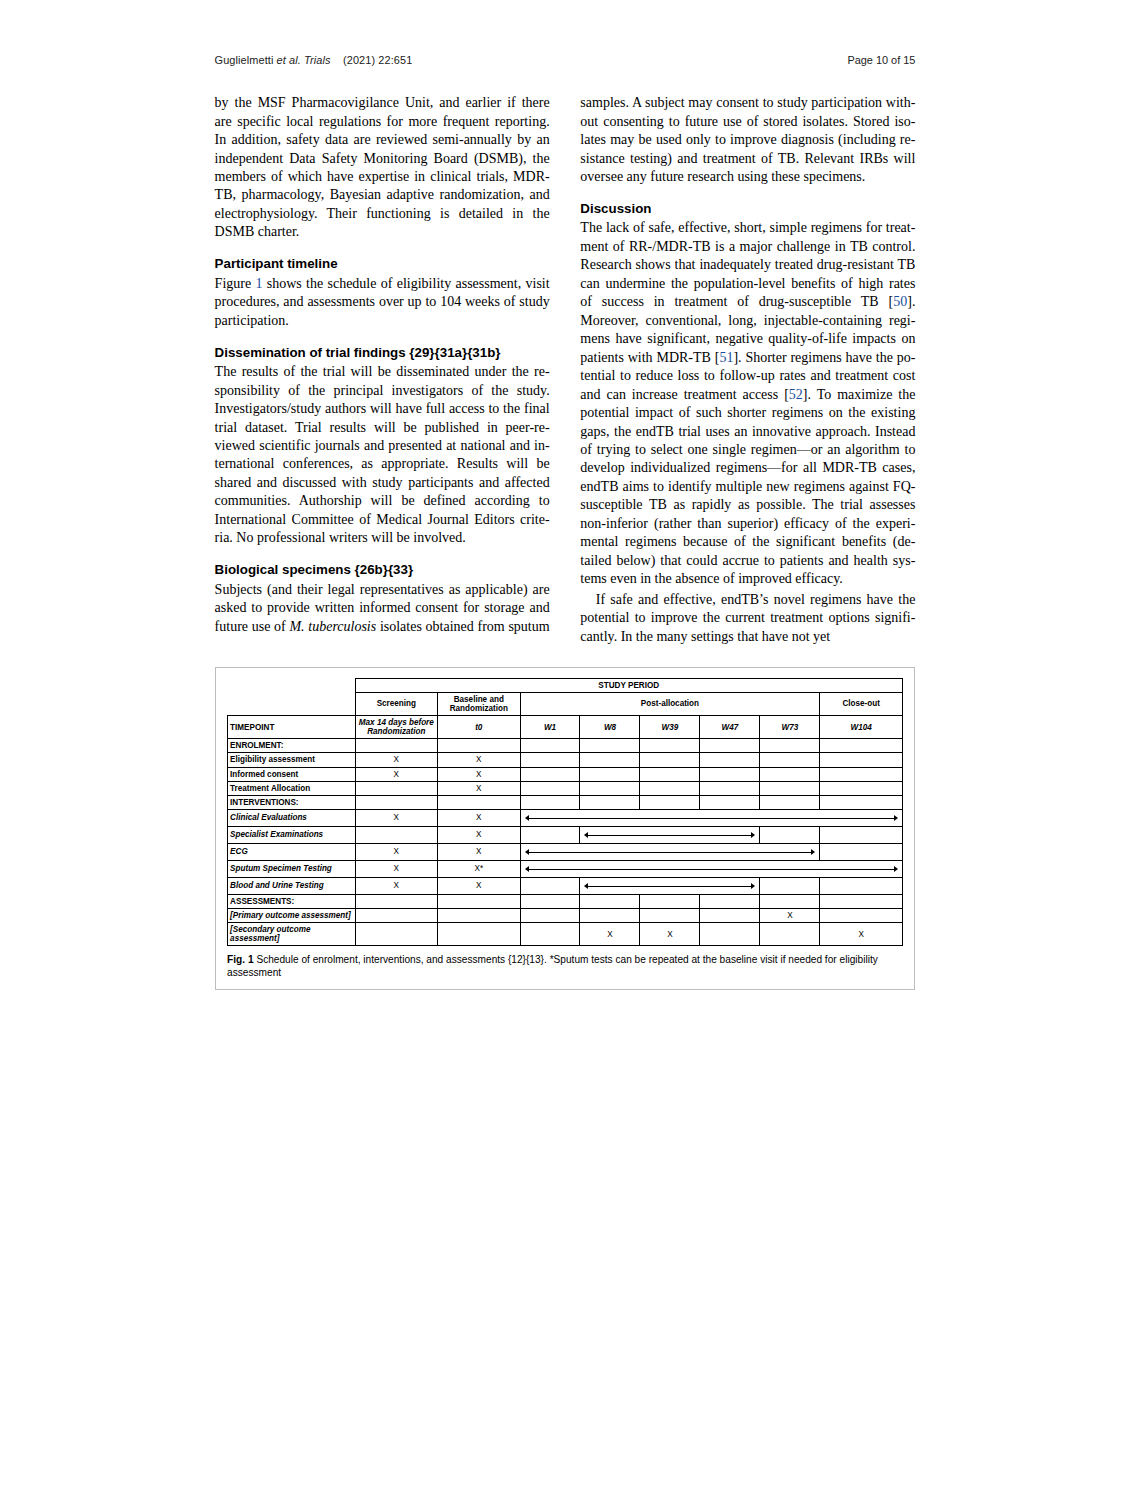Guglielmetti et al. Trials (2021) 22:651
Page 10 of 15
by the MSF Pharmacovigilance Unit, and earlier if there are specific local regulations for more frequent reporting. In addition, safety data are reviewed semi-annually by an independent Data Safety Monitoring Board (DSMB), the members of which have expertise in clinical trials, MDR-TB, pharmacology, Bayesian adaptive randomization, and electrophysiology. Their functioning is detailed in the DSMB charter.
Participant timeline
Figure 1 shows the schedule of eligibility assessment, visit procedures, and assessments over up to 104 weeks of study participation.
Dissemination of trial findings {29}{31a}{31b}
The results of the trial will be disseminated under the responsibility of the principal investigators of the study. Investigators/study authors will have full access to the final trial dataset. Trial results will be published in peer-reviewed scientific journals and presented at national and international conferences, as appropriate. Results will be shared and discussed with study participants and affected communities. Authorship will be defined according to International Committee of Medical Journal Editors criteria. No professional writers will be involved.
Biological specimens {26b}{33}
Subjects (and their legal representatives as applicable) are asked to provide written informed consent for storage and future use of M. tuberculosis isolates obtained from sputum samples. A subject may consent to study participation without consenting to future use of stored isolates. Stored isolates may be used only to improve diagnosis (including resistance testing) and treatment of TB. Relevant IRBs will oversee any future research using these specimens.
Discussion
The lack of safe, effective, short, simple regimens for treatment of RR-/MDR-TB is a major challenge in TB control. Research shows that inadequately treated drug-resistant TB can undermine the population-level benefits of high rates of success in treatment of drug-susceptible TB [50]. Moreover, conventional, long, injectable-containing regimens have significant, negative quality-of-life impacts on patients with MDR-TB [51]. Shorter regimens have the potential to reduce loss to follow-up rates and treatment cost and can increase treatment access [52]. To maximize the potential impact of such shorter regimens on the existing gaps, the endTB trial uses an innovative approach. Instead of trying to select one single regimen—or an algorithm to develop individualized regimens—for all MDR-TB cases, endTB aims to identify multiple new regimens against FQ-susceptible TB as rapidly as possible. The trial assesses non-inferior (rather than superior) efficacy of the experimental regimens because of the significant benefits (detailed below) that could accrue to patients and health systems even in the absence of improved efficacy.
If safe and effective, endTB’s novel regimens have the potential to improve the current treatment options significantly. In the many settings that have not yet
| | STUDY PERIOD |
| | Screening | Baseline and Randomization | Post-allocation | Close-out |
| TIMEPOINT | Max 14 days before Randomization | t0 | W1 | W8 | W39 | W47 | W73 | W104 |
| ENROLMENT: | | | | | | | | |
| Eligibility assessment | X | X | | | | | | |
| Informed consent | X | X | | | | | | |
| Treatment Allocation | | X | | | | | | |
| INTERVENTIONS: | | | | | | | | |
| Clinical Evaluations | X | X | |
| Specialist Examinations | | X | | | | |
| ECG | X | X | | |
| Sputum Specimen Testing | X | X* | |
| Blood and Urine Testing | X | X | | | | |
| ASSESSMENTS: | | | | | | | | |
| [Primary outcome assessment] | | | | | | | X | |
| [Secondary outcome assessment] | | | | X | X | | | X |
Fig. 1 Schedule of enrolment, interventions, and assessments {12}{13}. *Sputum tests can be repeated at the baseline visit if needed for eligibility assessment